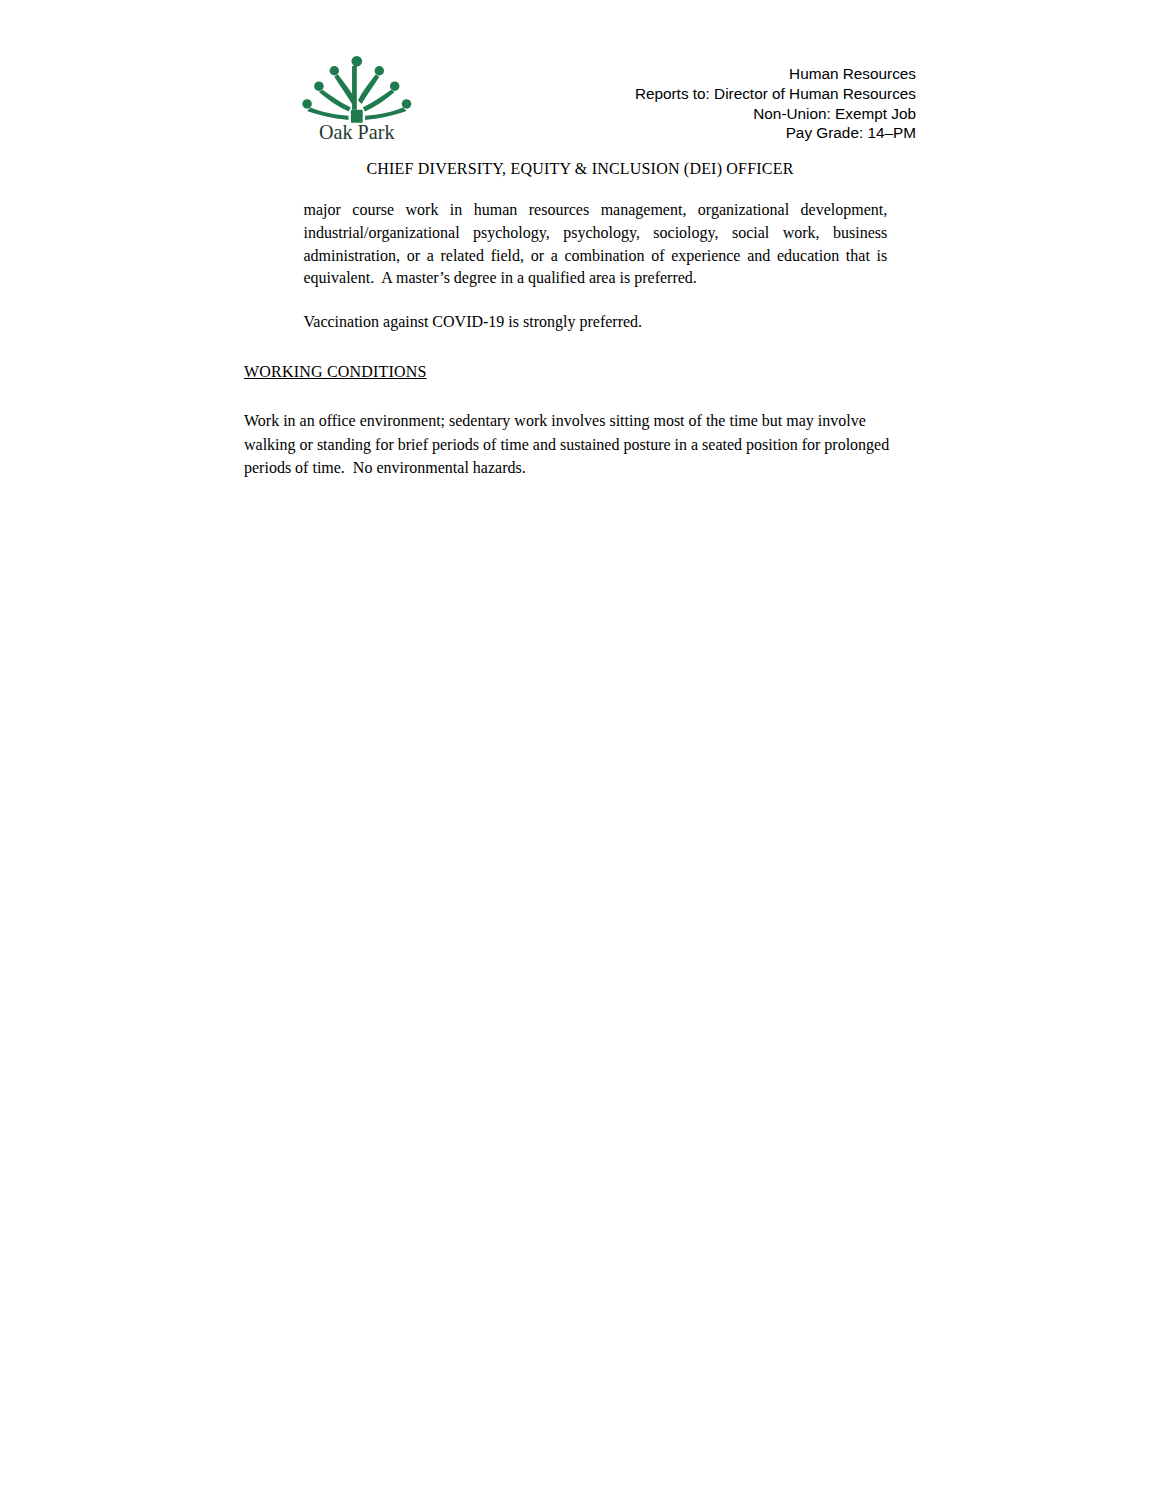Oak Park
Human Resources
Reports to: Director of Human Resources
Non-Union: Exempt Job
Pay Grade: 14–PM
CHIEF DIVERSITY, EQUITY & INCLUSION (DEI) OFFICER
major course work in human resources management, organizational development, industrial/organizational psychology, psychology, sociology, social work, business administration, or a related field, or a combination of experience and education that is equivalent. A master’s degree in a qualified area is preferred.
Vaccination against COVID-19 is strongly preferred.
WORKING CONDITIONS
Work in an office environment; sedentary work involves sitting most of the time but may involve walking or standing for brief periods of time and sustained posture in a seated position for prolonged periods of time. No environmental hazards.